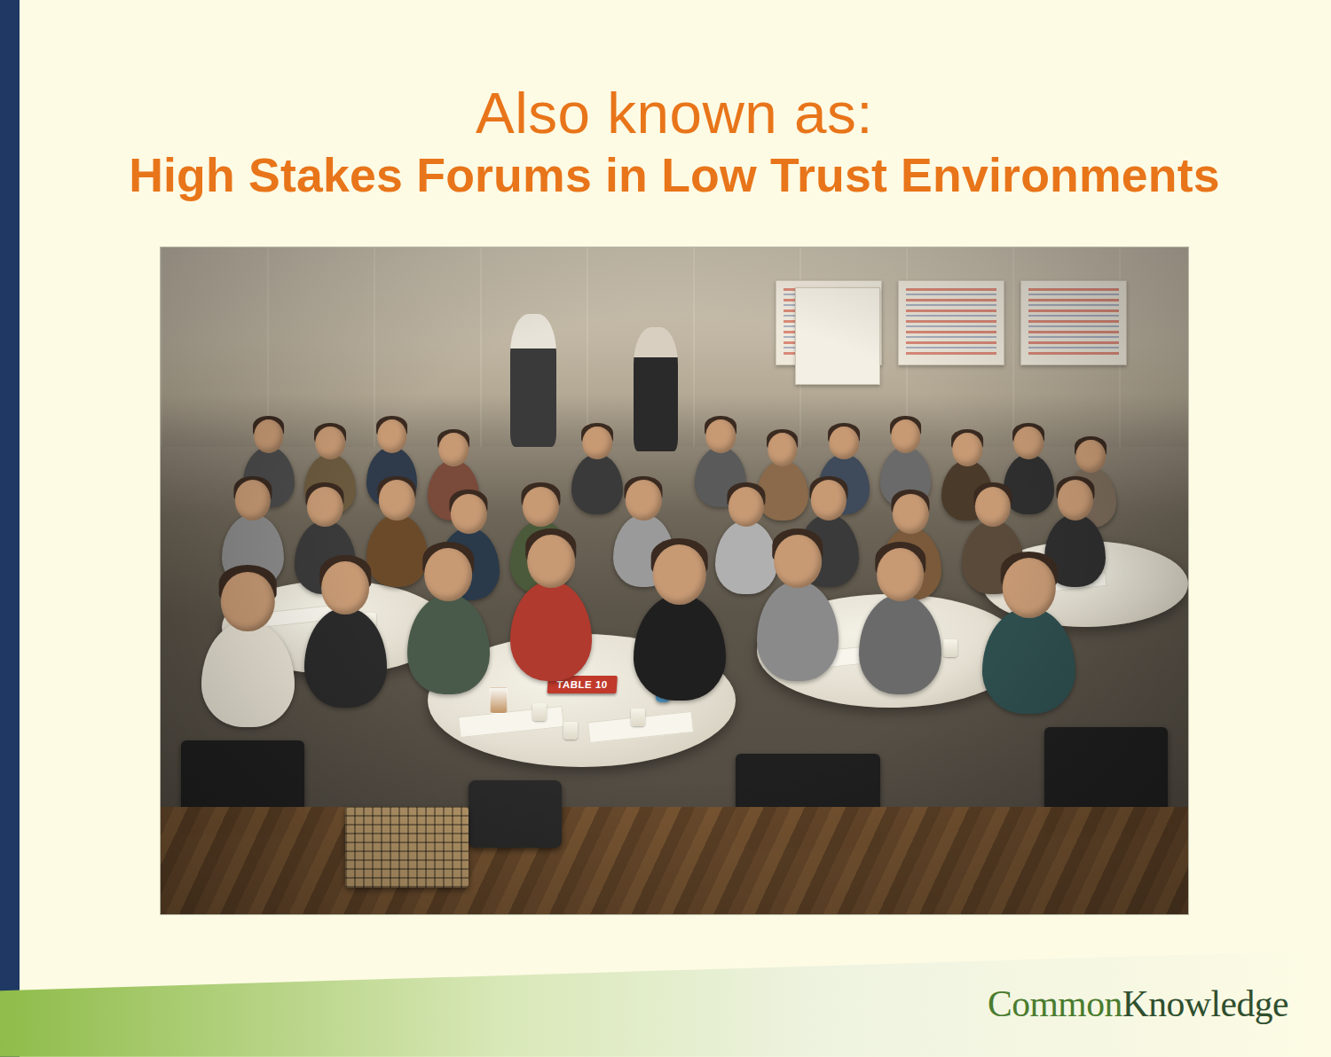Also known as:
High Stakes Forums in Low Trust Environments
TABLE 10
Common Knowledge